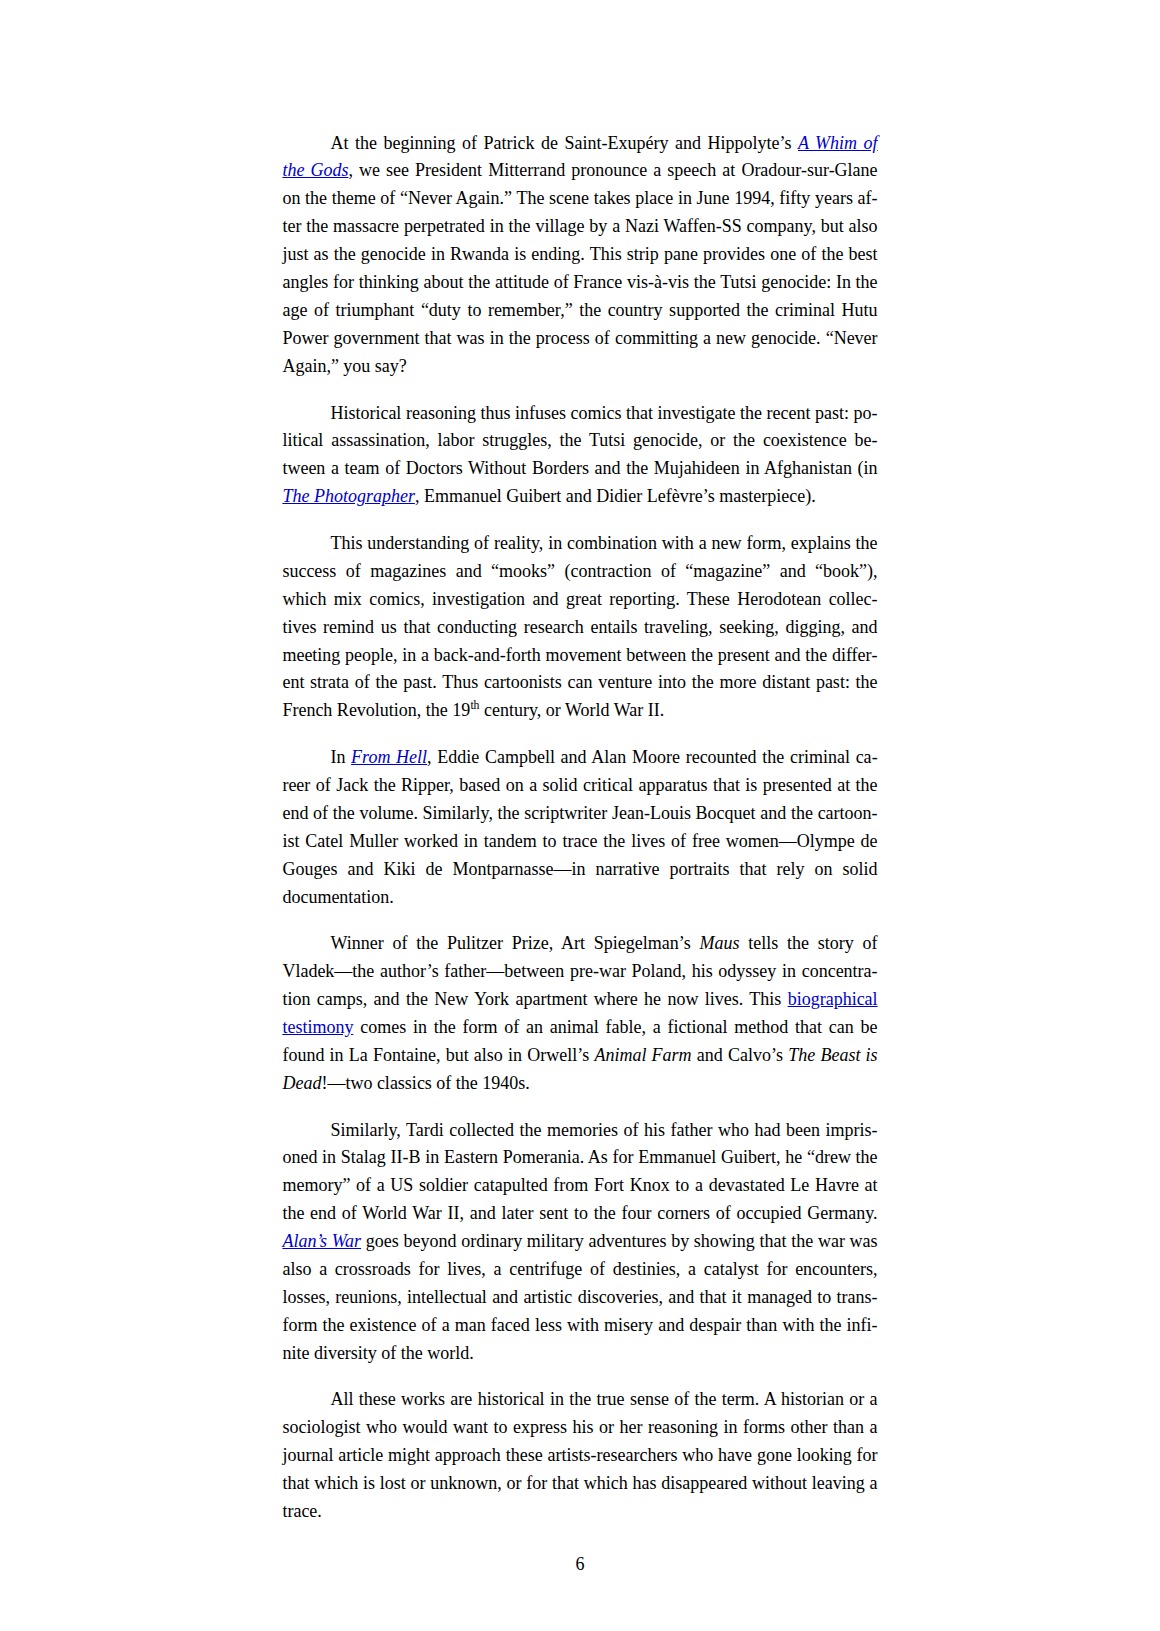At the beginning of Patrick de Saint-Exupéry and Hippolyte’s A Whim of the Gods, we see President Mitterrand pronounce a speech at Oradour-sur-Glane on the theme of “Never Again.” The scene takes place in June 1994, fifty years after the massacre perpetrated in the village by a Nazi Waffen-SS company, but also just as the genocide in Rwanda is ending. This strip pane provides one of the best angles for thinking about the attitude of France vis-à-vis the Tutsi genocide: In the age of triumphant “duty to remember,” the country supported the criminal Hutu Power government that was in the process of committing a new genocide. “Never Again,” you say?
Historical reasoning thus infuses comics that investigate the recent past: political assassination, labor struggles, the Tutsi genocide, or the coexistence between a team of Doctors Without Borders and the Mujahideen in Afghanistan (in The Photographer, Emmanuel Guibert and Didier Lefèvre’s masterpiece).
This understanding of reality, in combination with a new form, explains the success of magazines and “mooks” (contraction of “magazine” and “book”), which mix comics, investigation and great reporting. These Herodotean collectives remind us that conducting research entails traveling, seeking, digging, and meeting people, in a back-and-forth movement between the present and the different strata of the past. Thus cartoonists can venture into the more distant past: the French Revolution, the 19th century, or World War II.
In From Hell, Eddie Campbell and Alan Moore recounted the criminal career of Jack the Ripper, based on a solid critical apparatus that is presented at the end of the volume. Similarly, the scriptwriter Jean-Louis Bocquet and the cartoonist Catel Muller worked in tandem to trace the lives of free women—Olympe de Gouges and Kiki de Montparnasse—in narrative portraits that rely on solid documentation.
Winner of the Pulitzer Prize, Art Spiegelman’s Maus tells the story of Vladek—the author’s father—between pre-war Poland, his odyssey in concentration camps, and the New York apartment where he now lives. This biographical testimony comes in the form of an animal fable, a fictional method that can be found in La Fontaine, but also in Orwell’s Animal Farm and Calvo’s The Beast is Dead!—two classics of the 1940s.
Similarly, Tardi collected the memories of his father who had been imprisoned in Stalag II-B in Eastern Pomerania. As for Emmanuel Guibert, he “drew the memory” of a US soldier catapulted from Fort Knox to a devastated Le Havre at the end of World War II, and later sent to the four corners of occupied Germany. Alan’s War goes beyond ordinary military adventures by showing that the war was also a crossroads for lives, a centrifuge of destinies, a catalyst for encounters, losses, reunions, intellectual and artistic discoveries, and that it managed to transform the existence of a man faced less with misery and despair than with the infinite diversity of the world.
All these works are historical in the true sense of the term. A historian or a sociologist who would want to express his or her reasoning in forms other than a journal article might approach these artists-researchers who have gone looking for that which is lost or unknown, or for that which has disappeared without leaving a trace.
6